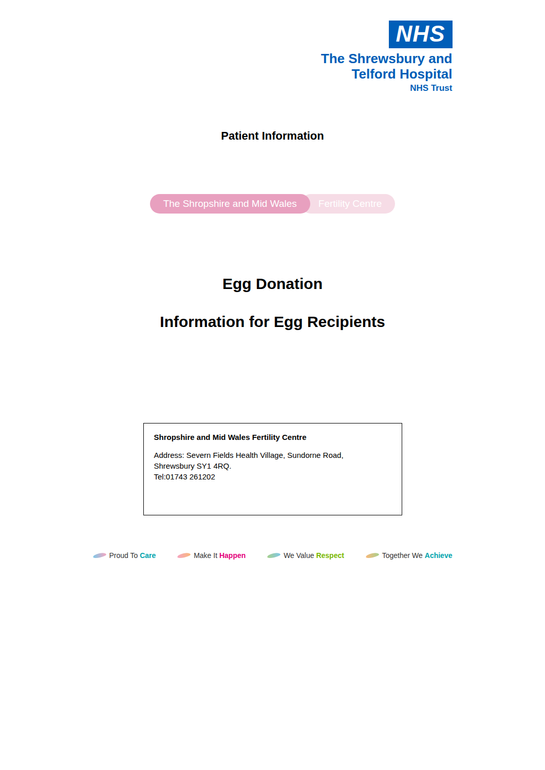NHS
The Shrewsbury and Telford Hospital
NHS Trust
Patient Information
The Shropshire and Mid Wales Fertility Centre
Egg Donation
Information for Egg Recipients
Shropshire and Mid Wales Fertility Centre
Address: Severn Fields Health Village, Sundorne Road,
Shrewsbury SY1 4RQ.
Tel:01743 261202
Proud To Care
Make It Happen
We Value Respect
Together We Achieve